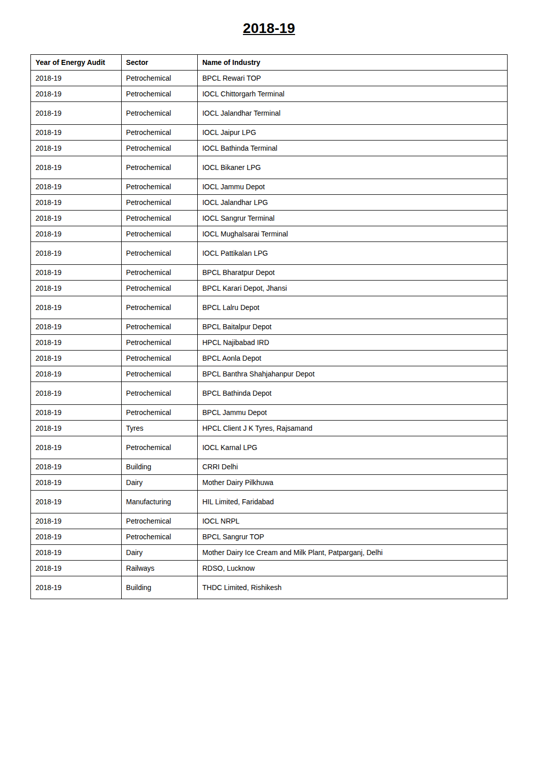2018-19
| Year of Energy Audit | Sector | Name of Industry |
| --- | --- | --- |
| 2018-19 | Petrochemical | BPCL Rewari TOP |
| 2018-19 | Petrochemical | IOCL Chittorgarh Terminal |
| 2018-19 | Petrochemical | IOCL Jalandhar Terminal |
| 2018-19 | Petrochemical | IOCL Jaipur LPG |
| 2018-19 | Petrochemical | IOCL Bathinda Terminal |
| 2018-19 | Petrochemical | IOCL Bikaner LPG |
| 2018-19 | Petrochemical | IOCL Jammu Depot |
| 2018-19 | Petrochemical | IOCL Jalandhar LPG |
| 2018-19 | Petrochemical | IOCL Sangrur Terminal |
| 2018-19 | Petrochemical | IOCL Mughalsarai Terminal |
| 2018-19 | Petrochemical | IOCL Pattikalan LPG |
| 2018-19 | Petrochemical | BPCL Bharatpur Depot |
| 2018-19 | Petrochemical | BPCL Karari Depot, Jhansi |
| 2018-19 | Petrochemical | BPCL Lalru Depot |
| 2018-19 | Petrochemical | BPCL Baitalpur Depot |
| 2018-19 | Petrochemical | HPCL Najibabad IRD |
| 2018-19 | Petrochemical | BPCL Aonla Depot |
| 2018-19 | Petrochemical | BPCL Banthra Shahjahanpur Depot |
| 2018-19 | Petrochemical | BPCL Bathinda Depot |
| 2018-19 | Petrochemical | BPCL Jammu Depot |
| 2018-19 | Tyres | HPCL Client J K Tyres, Rajsamand |
| 2018-19 | Petrochemical | IOCL Karnal LPG |
| 2018-19 | Building | CRRI Delhi |
| 2018-19 | Dairy | Mother Dairy Pilkhuwa |
| 2018-19 | Manufacturing | HIL Limited, Faridabad |
| 2018-19 | Petrochemical | IOCL NRPL |
| 2018-19 | Petrochemical | BPCL Sangrur TOP |
| 2018-19 | Dairy | Mother Dairy Ice Cream and Milk Plant, Patparganj, Delhi |
| 2018-19 | Railways | RDSO, Lucknow |
| 2018-19 | Building | THDC Limited, Rishikesh |